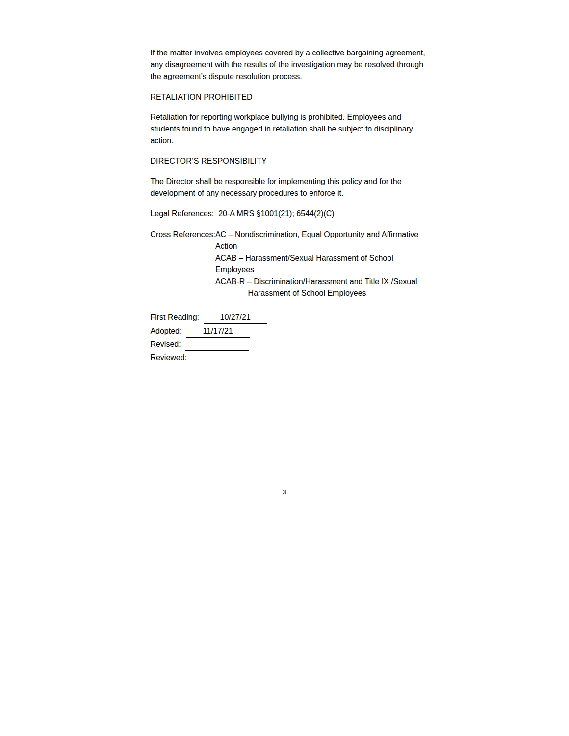If the matter involves employees covered by a collective bargaining agreement, any disagreement with the results of the investigation may be resolved through the agreement’s dispute resolution process.
RETALIATION PROHIBITED
Retaliation for reporting workplace bullying is prohibited. Employees and students found to have engaged in retaliation shall be subject to disciplinary action.
DIRECTOR’S RESPONSIBILITY
The Director shall be responsible for implementing this policy and for the development of any necessary procedures to enforce it.
Legal References: 20-A MRS §1001(21); 6544(2)(C)
| Cross References: | AC – Nondiscrimination, Equal Opportunity and Affirmative Action ACAB – Harassment/Sexual Harassment of School Employees ACAB-R – Discrimination/Harassment and Title IX /Sexual Harassment of School Employees |
First Reading: 10/27/21
Adopted: 11/17/21
Revised:
Reviewed:
3